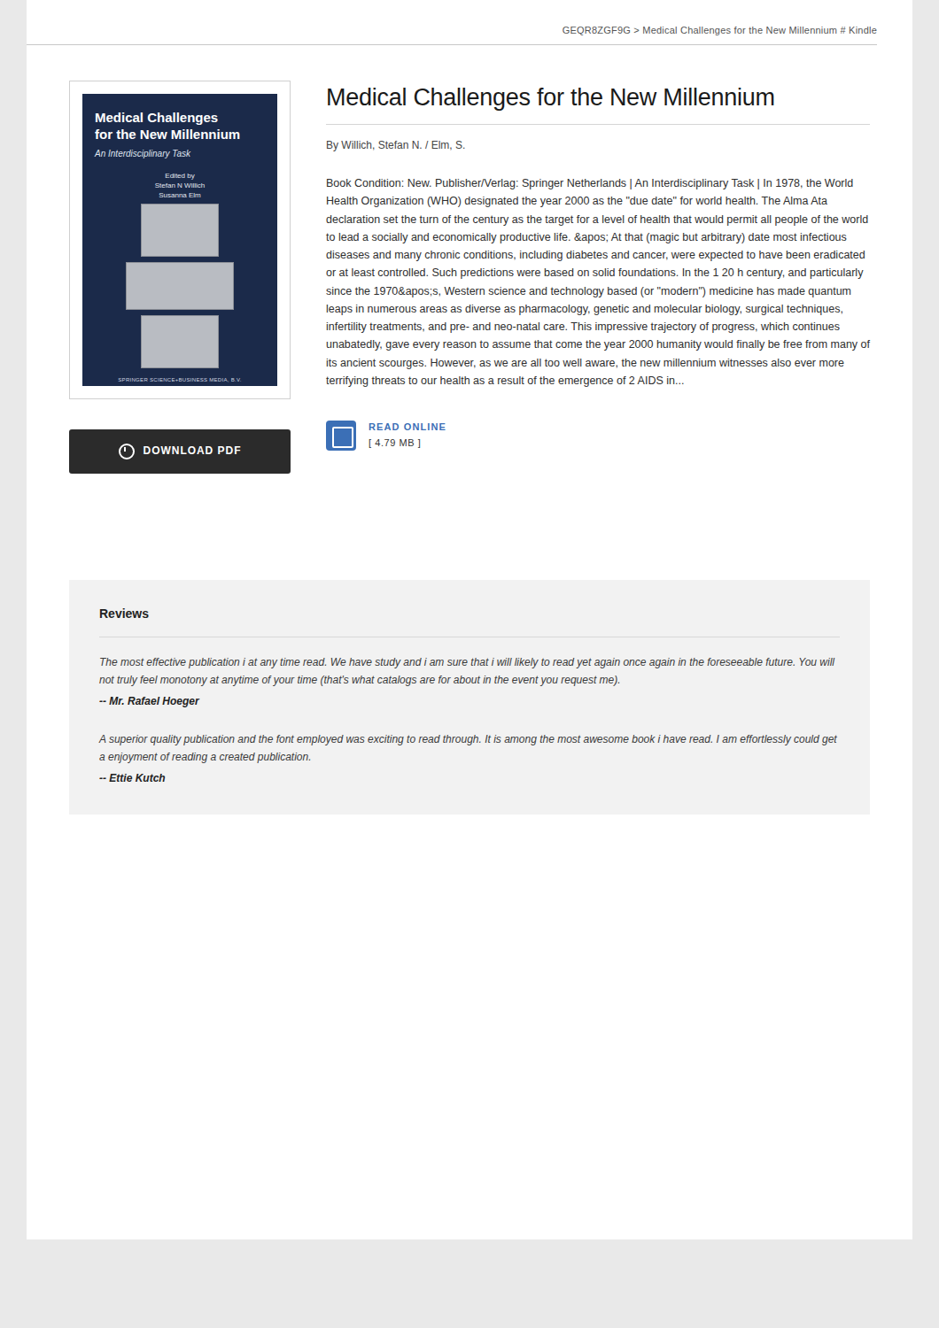GEQR8ZGF9G > Medical Challenges for the New Millennium # Kindle
Medical Challenges
for the New Millennium
An Interdisciplinary Task
Edited by
Stefan N Willich
Susanna Elm
SPRINGER SCIENCE+BUSINESS MEDIA, B.V.
DOWNLOAD PDF
Medical Challenges for the New Millennium
By Willich, Stefan N. / Elm, S.
Book Condition: New. Publisher/Verlag: Springer Netherlands | An Interdisciplinary Task | In 1978, the World Health Organization (WHO) designated the year 2000 as the "due date" for world health. The Alma Ata declaration set the turn of the century as the target for a level of health that would permit all people of the world to lead a socially and economically productive life. &apos; At that (magic but arbitrary) date most infectious diseases and many chronic conditions, including diabetes and cancer, were expected to have been eradicated or at least controlled. Such predictions were based on solid foundations. In the 1 20 h century, and particularly since the 1970&apos;s, Western science and technology based (or "modern") medicine has made quantum leaps in numerous areas as diverse as pharmacology, genetic and molecular biology, surgical techniques, infertility treatments, and pre- and neo-natal care. This impressive trajectory of progress, which continues unabatedly, gave every reason to assume that come the year 2000 humanity would finally be free from many of its ancient scourges. However, as we are all too well aware, the new millennium witnesses also ever more terrifying threats to our health as a result of the emergence of 2 AIDS in...
READ ONLINE
[ 4.79 MB ]
Reviews
The most effective publication i at any time read. We have study and i am sure that i will likely to read yet again once again in the foreseeable future. You will not truly feel monotony at anytime of your time (that's what catalogs are for about in the event you request me).
-- Mr. Rafael Hoeger
A superior quality publication and the font employed was exciting to read through. It is among the most awesome book i have read. I am effortlessly could get a enjoyment of reading a created publication.
-- Ettie Kutch